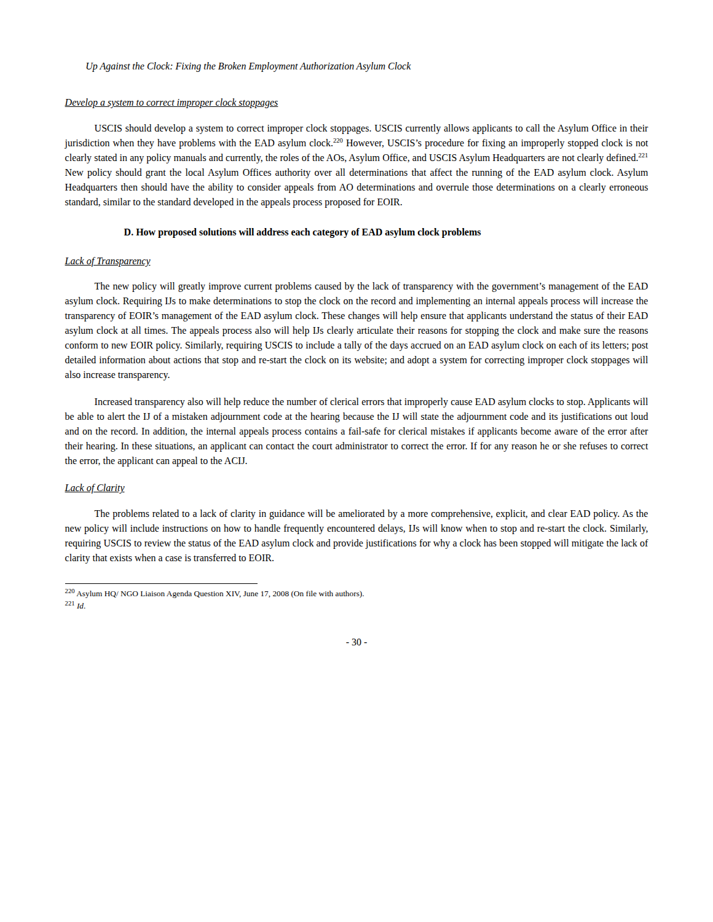Up Against the Clock: Fixing the Broken Employment Authorization Asylum Clock
Develop a system to correct improper clock stoppages
USCIS should develop a system to correct improper clock stoppages. USCIS currently allows applicants to call the Asylum Office in their jurisdiction when they have problems with the EAD asylum clock.220 However, USCIS’s procedure for fixing an improperly stopped clock is not clearly stated in any policy manuals and currently, the roles of the AOs, Asylum Office, and USCIS Asylum Headquarters are not clearly defined.221 New policy should grant the local Asylum Offices authority over all determinations that affect the running of the EAD asylum clock. Asylum Headquarters then should have the ability to consider appeals from AO determinations and overrule those determinations on a clearly erroneous standard, similar to the standard developed in the appeals process proposed for EOIR.
D. How proposed solutions will address each category of EAD asylum clock problems
Lack of Transparency
The new policy will greatly improve current problems caused by the lack of transparency with the government’s management of the EAD asylum clock. Requiring IJs to make determinations to stop the clock on the record and implementing an internal appeals process will increase the transparency of EOIR’s management of the EAD asylum clock. These changes will help ensure that applicants understand the status of their EAD asylum clock at all times. The appeals process also will help IJs clearly articulate their reasons for stopping the clock and make sure the reasons conform to new EOIR policy. Similarly, requiring USCIS to include a tally of the days accrued on an EAD asylum clock on each of its letters; post detailed information about actions that stop and re-start the clock on its website; and adopt a system for correcting improper clock stoppages will also increase transparency.
Increased transparency also will help reduce the number of clerical errors that improperly cause EAD asylum clocks to stop. Applicants will be able to alert the IJ of a mistaken adjournment code at the hearing because the IJ will state the adjournment code and its justifications out loud and on the record. In addition, the internal appeals process contains a fail-safe for clerical mistakes if applicants become aware of the error after their hearing. In these situations, an applicant can contact the court administrator to correct the error. If for any reason he or she refuses to correct the error, the applicant can appeal to the ACIJ.
Lack of Clarity
The problems related to a lack of clarity in guidance will be ameliorated by a more comprehensive, explicit, and clear EAD policy. As the new policy will include instructions on how to handle frequently encountered delays, IJs will know when to stop and re-start the clock. Similarly, requiring USCIS to review the status of the EAD asylum clock and provide justifications for why a clock has been stopped will mitigate the lack of clarity that exists when a case is transferred to EOIR.
220 Asylum HQ/ NGO Liaison Agenda Question XIV, June 17, 2008 (On file with authors).
221 Id.
- 30 -